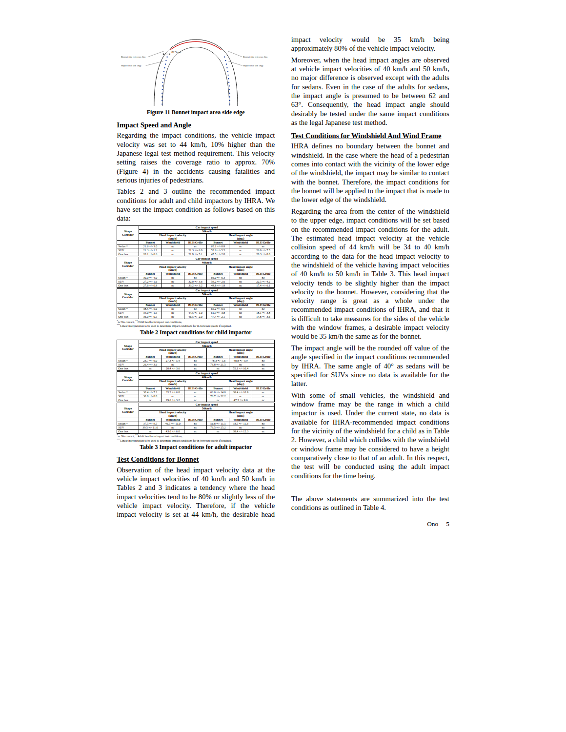82.5mm Bonnet side reference line Impact area side edge Bonnet side reference line Impact area side edge
Figure 11 Bonnet impact area side edge
Impact Speed and Angle
Regarding the impact conditions, the vehicle impact velocity was set to 44 km/h, 10% higher than the Japanese legal test method requirement. This velocity setting raises the coverage ratio to approx. 70% (Figure 4) in the accidents causing fatalities and serious injuries of pedestrians.
Tables 2 and 3 outline the recommended impact conditions for adult and child impactors by IHRA. We have set the impact condition as follows based on this data:
| Shape Corridor | Car impact speed |
| --- | --- |
| 30km/h |
| Head impact velocity (km/h) | Head impact angle (deg.) |
| | Bonnet | Windshield | BLE/Grille | Bonnet | Windshield | BLE/Grille |
| Sedan * | 21.6 +/- 3.0 | nc | nc | 65.1 +/- 0.8 | nc | nc |
| SUV | 21.3 +/- 1.2 | nc | 21.3 +/- 6.0 | 55.6 +/- 5.5 | nc | 26.0 +/- 7.5 |
| One box | 20.1 +/- 0.6 | nc | 21.9 +/- 5.1 | 47.5 +/- 2.8 | nc | 20.3 +/- 8.0 |
| Shape Corridor | Car impact speed |
| --- | --- |
| 40km/h |
| Head impact velocity (km/h) | Head impact angle (deg.) |
| | Bonnet | Windshield | BLE/Grille | Bonnet | Windshield | BLE/Grille |
| Sedan * | 30.0 +/- 4.0 | nc | nc | 66.0 +/- 6.3 | nc | nc |
| SUV | 27.2 +/- 1.6 | nc | 32.0 +/- 3.6 | 59.2 +/- 2.6 | nc | 22.5 +/- 4.2 |
| One box | 27.6 +/- 0.8 | nc | 33.2 +/- 3.2 | 49.8 +/- 1.8 | nc | 17.4 +/- 6.1 |
| Shape Corridor | Car impact speed |
| --- | --- |
| 50km/h |
| Head impact velocity (km/h) | Head impact angle (deg.) |
| | Bonnet | Windshield | BLE/Grille | Bonnet | Windshield | BLE/Grille |
| Sedan * | 38.5 +/- 5.0 | nc | nc | 65.2 +/- 6.5 | nc | nc |
| SUV | 34.0 +/- 1.5 | nc | 44.5 +/- 1.0 | 61.9 +/- 3.8 | nc | 18.1 +/- 3.8 |
| One box | 36.0 +/- 0.5 | nc | 46.5 +/- 2.0 | 47.4 +/- 2.1 | nc | 14.8 +/- 3.6 |
*nc:No contact, **Child headform impact test conditions,
***Linear interpretation to be used to determine impact conditions for in-between speeds if required.
Table 2 Impact conditions for child impactor
| Shape Corridor | Car impact speed |
| --- | --- |
| 30km/h |
| Head impact velocity (km/h) | Head impact angle (deg.) |
| | Bonnet | Windshield | BLE/Grille | Bonnet | Windshield | BLE/Grille |
| Sedan * | 23.7 +/- 6.0 | 27.3 +/- 5.4 | nc | -78.3 +/- 5.6 | 48.8 +/- 9.9 | nc |
| SUV | 26.4 +/- 3.6 | nc | nc | 73.8 +/- 21.5 | nc | nc |
| One box | nc | 20.4 +/- 3.6 | nc | nc | 55.1 +/- 10.4 | nc |
| Shape Corridor | Car impact speed |
| --- | --- |
| 40km/h |
| Head impact velocity (km/h) | Head impact angle (deg.) |
| | Bonnet | Windshield | BLE/Grille | Bonnet | Windshield | BLE/Grille |
| Sedan * | 30.4 +/- 7.2 | 35.2 +/- 6.8 | nc | 66.0 +/- 14.0 | 38.4 +/- 10.9 | nc |
| SUV | 30.8 +/- 8.8 | nc | nc | 76.7 +/- 22.2 | nc | nc |
| One box | nc | 29.6 +/- 3.2 | nc | nc | 47.3 +/- 9.6 | nc |
| Shape Corridor | Car impact speed |
| --- | --- |
| 50km/h |
| Head impact velocity (km/h) | Head impact angle (deg.) |
| | Bonnet | Windshield | BLE/Grille | Bonnet | Windshield | BLE/Grille |
| Sedan * | 37.5 +/- 9.5 | 46.5 +/- 11.0 | nc | 56.8 +/- 11.5 | 33.5 +/- 11.3 | nc |
| SUV | 39.5 +/- 11.0 | nc | nc | 73.5 +/- 25.2 | nc | nc |
| One box | nc | 43.0 +/- 6.0 | nc | nc | 38.4 +/- 12.3 | nc |
*nc:No contact, **Adult headform impact test conditions,
***Linear interpretation to be used to determine impact conditions for in-between speeds if required.
Table 3 Impact conditions for adult impactor
Test Conditions for Bonnet
Observation of the head impact velocity data at the vehicle impact velocities of 40 km/h and 50 km/h in Tables 2 and 3 indicates a tendency where the head impact velocities tend to be 80% or slightly less of the vehicle impact velocity. Therefore, if the vehicle impact velocity is set at 44 km/h, the desirable head impact velocity would be 35 km/h being approximately 80% of the vehicle impact velocity.
Moreover, when the head impact angles are observed at vehicle impact velocities of 40 km/h and 50 km/h, no major difference is observed except with the adults for sedans. Even in the case of the adults for sedans, the impact angle is presumed to be between 62 and 63°. Consequently, the head impact angle should desirably be tested under the same impact conditions as the legal Japanese test method.
Test Conditions for Windshield And Wind Frame
IHRA defines no boundary between the bonnet and windshield. In the case where the head of a pedestrian comes into contact with the vicinity of the lower edge of the windshield, the impact may be similar to contact with the bonnet. Therefore, the impact conditions for the bonnet will be applied to the impact that is made to the lower edge of the windshield.
Regarding the area from the center of the windshield to the upper edge, impact conditions will be set based on the recommended impact conditions for the adult. The estimated head impact velocity at the vehicle collision speed of 44 km/h will be 34 to 40 km/h according to the data for the head impact velocity to the windshield of the vehicle having impact velocities of 40 km/h to 50 km/h in Table 3. This head impact velocity tends to be slightly higher than the impact velocity to the bonnet. However, considering that the velocity range is great as a whole under the recommended impact conditions of IHRA, and that it is difficult to take measures for the sides of the vehicle with the window frames, a desirable impact velocity would be 35 km/h the same as for the bonnet.
The impact angle will be the rounded off value of the angle specified in the impact conditions recommended by IHRA. The same angle of 40° as sedans will be specified for SUVs since no data is available for the latter.
With some of small vehicles, the windshield and window frame may be the range in which a child impactor is used. Under the current state, no data is available for IHRA-recommended impact conditions for the vicinity of the windshield for a child as in Table 2. However, a child which collides with the windshield or window frame may be considered to have a height comparatively close to that of an adult. In this respect, the test will be conducted using the adult impact conditions for the time being.
The above statements are summarized into the test conditions as outlined in Table 4.
Ono5